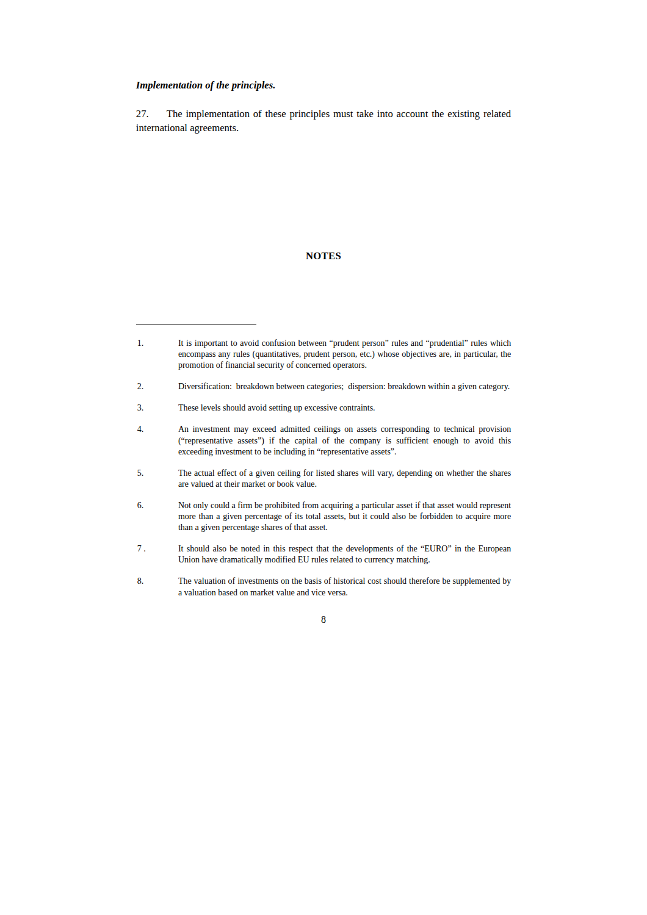Implementation of the principles.
27. The implementation of these principles must take into account the existing related international agreements.
NOTES
1. It is important to avoid confusion between “prudent person” rules and “prudential” rules which encompass any rules (quantitatives, prudent person, etc.) whose objectives are, in particular, the promotion of financial security of concerned operators.
2. Diversification: breakdown between categories; dispersion: breakdown within a given category.
3. These levels should avoid setting up excessive contraints.
4. An investment may exceed admitted ceilings on assets corresponding to technical provision (“representative assets”) if the capital of the company is sufficient enough to avoid this exceeding investment to be including in “representative assets”.
5. The actual effect of a given ceiling for listed shares will vary, depending on whether the shares are valued at their market or book value.
6. Not only could a firm be prohibited from acquiring a particular asset if that asset would represent more than a given percentage of its total assets, but it could also be forbidden to acquire more than a given percentage shares of that asset.
7 . It should also be noted in this respect that the developments of the “EURO” in the European Union have dramatically modified EU rules related to currency matching.
8. The valuation of investments on the basis of historical cost should therefore be supplemented by a valuation based on market value and vice versa.
8